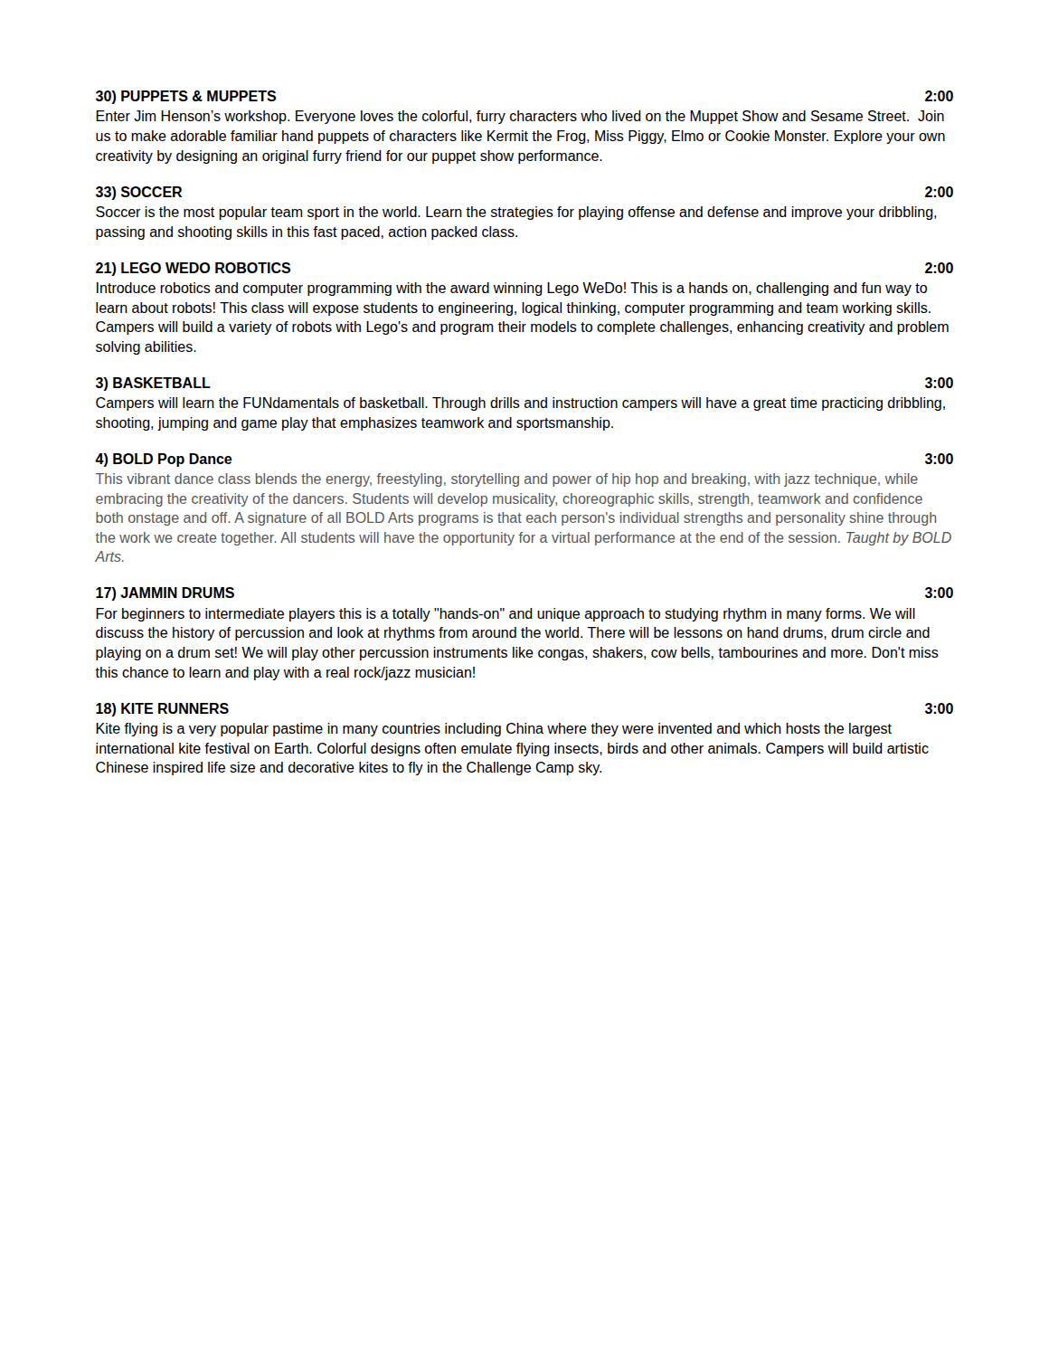30) PUPPETS & MUPPETS 2:00
Enter Jim Henson’s workshop. Everyone loves the colorful, furry characters who lived on the Muppet Show and Sesame Street. Join us to make adorable familiar hand puppets of characters like Kermit the Frog, Miss Piggy, Elmo or Cookie Monster. Explore your own creativity by designing an original furry friend for our puppet show performance.
33) SOCCER 2:00
Soccer is the most popular team sport in the world. Learn the strategies for playing offense and defense and improve your dribbling, passing and shooting skills in this fast paced, action packed class.
21) LEGO WEDO ROBOTICS 2:00
Introduce robotics and computer programming with the award winning Lego WeDo! This is a hands on, challenging and fun way to learn about robots! This class will expose students to engineering, logical thinking, computer programming and team working skills. Campers will build a variety of robots with Lego's and program their models to complete challenges, enhancing creativity and problem solving abilities.
3) BASKETBALL 3:00
Campers will learn the FUNdamentals of basketball. Through drills and instruction campers will have a great time practicing dribbling, shooting, jumping and game play that emphasizes teamwork and sportsmanship.
4) BOLD Pop Dance 3:00
This vibrant dance class blends the energy, freestyling, storytelling and power of hip hop and breaking, with jazz technique, while embracing the creativity of the dancers. Students will develop musicality, choreographic skills, strength, teamwork and confidence both onstage and off. A signature of all BOLD Arts programs is that each person's individual strengths and personality shine through the work we create together. All students will have the opportunity for a virtual performance at the end of the session. Taught by BOLD Arts.
17) JAMMIN DRUMS 3:00
For beginners to intermediate players this is a totally "hands-on" and unique approach to studying rhythm in many forms. We will discuss the history of percussion and look at rhythms from around the world. There will be lessons on hand drums, drum circle and playing on a drum set! We will play other percussion instruments like congas, shakers, cow bells, tambourines and more. Don't miss this chance to learn and play with a real rock/jazz musician!
18) KITE RUNNERS 3:00
Kite flying is a very popular pastime in many countries including China where they were invented and which hosts the largest international kite festival on Earth. Colorful designs often emulate flying insects, birds and other animals. Campers will build artistic Chinese inspired life size and decorative kites to fly in the Challenge Camp sky.